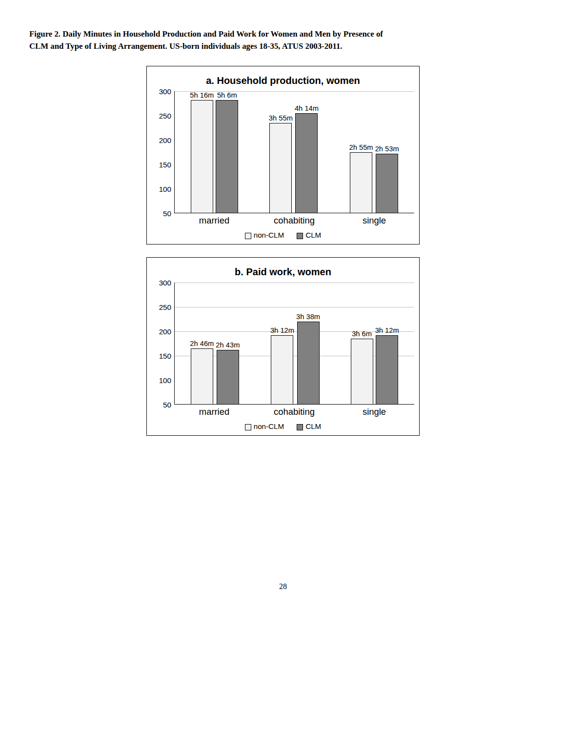Figure 2. Daily Minutes in Household Production and Paid Work for Women and Men by Presence of CLM and Type of Living Arrangement. US-born individuals ages 18-35, ATUS 2003-2011.
a. Household production, women
300 250 200 150 100 50
5h 16m
5h 6m
3h 55m
4h 14m
2h 55m
2h 53m
married cohabiting single
non-CLM CLM
b. Paid work, women
300 250 200 150 100 50
2h 46m
2h 43m
3h 12m
3h 38m
3h 6m
3h 12m
married cohabiting single
non-CLM CLM
28